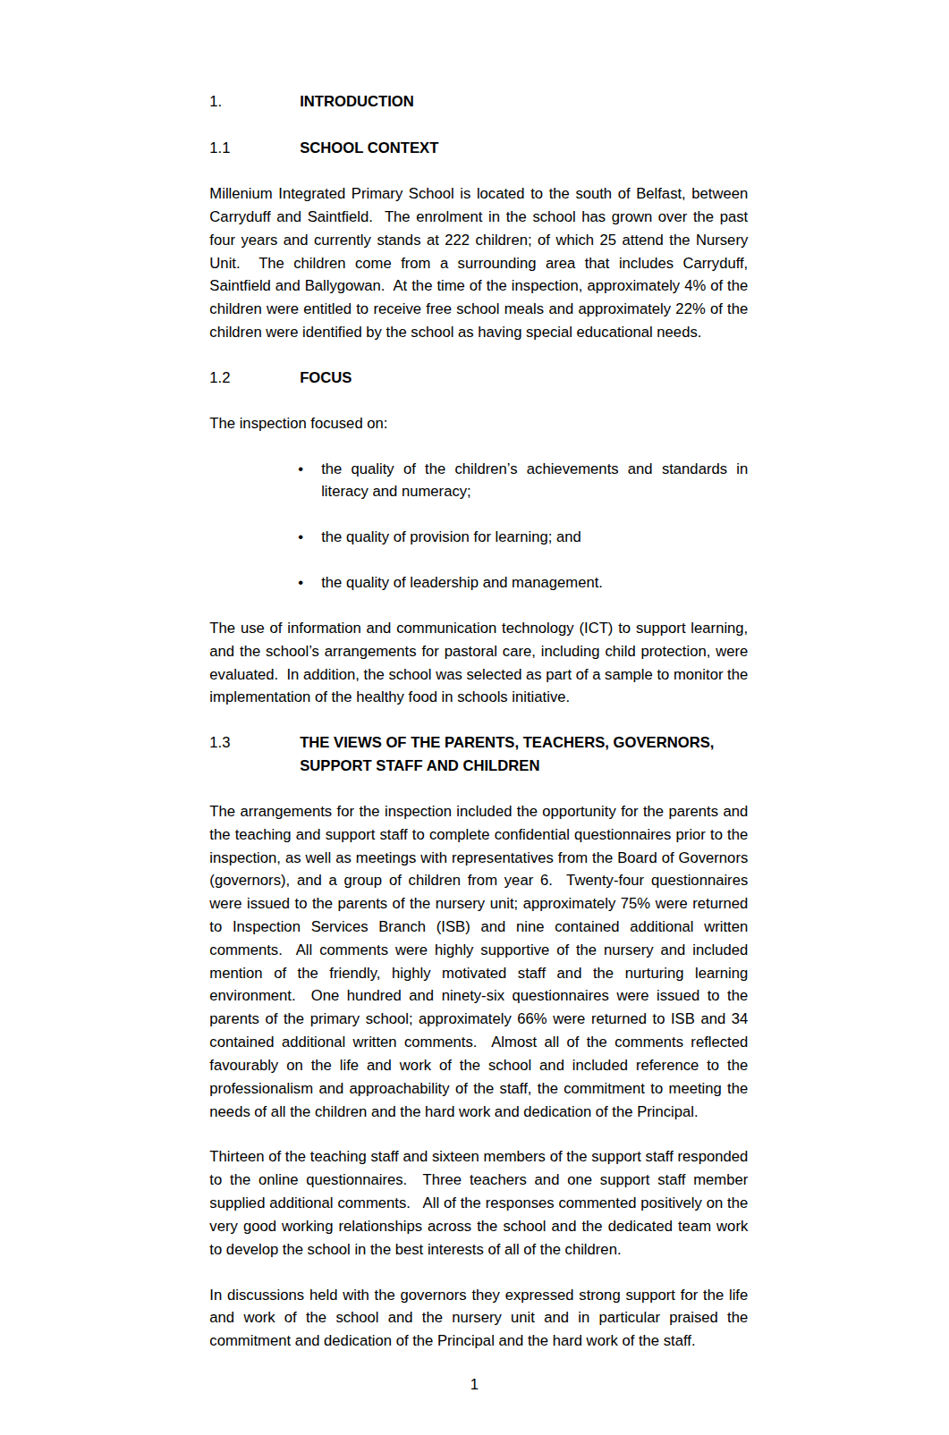1.
INTRODUCTION
1.1
SCHOOL CONTEXT
Millenium Integrated Primary School is located to the south of Belfast, between Carryduff and Saintfield. The enrolment in the school has grown over the past four years and currently stands at 222 children; of which 25 attend the Nursery Unit. The children come from a surrounding area that includes Carryduff, Saintfield and Ballygowan. At the time of the inspection, approximately 4% of the children were entitled to receive free school meals and approximately 22% of the children were identified by the school as having special educational needs.
1.2
FOCUS
The inspection focused on:
the quality of the children’s achievements and standards in literacy and numeracy;
the quality of provision for learning; and
the quality of leadership and management.
The use of information and communication technology (ICT) to support learning, and the school’s arrangements for pastoral care, including child protection, were evaluated. In addition, the school was selected as part of a sample to monitor the implementation of the healthy food in schools initiative.
1.3
THE VIEWS OF THE PARENTS, TEACHERS, GOVERNORS, SUPPORT STAFF AND CHILDREN
The arrangements for the inspection included the opportunity for the parents and the teaching and support staff to complete confidential questionnaires prior to the inspection, as well as meetings with representatives from the Board of Governors (governors), and a group of children from year 6. Twenty-four questionnaires were issued to the parents of the nursery unit; approximately 75% were returned to Inspection Services Branch (ISB) and nine contained additional written comments. All comments were highly supportive of the nursery and included mention of the friendly, highly motivated staff and the nurturing learning environment. One hundred and ninety-six questionnaires were issued to the parents of the primary school; approximately 66% were returned to ISB and 34 contained additional written comments. Almost all of the comments reflected favourably on the life and work of the school and included reference to the professionalism and approachability of the staff, the commitment to meeting the needs of all the children and the hard work and dedication of the Principal.
Thirteen of the teaching staff and sixteen members of the support staff responded to the online questionnaires. Three teachers and one support staff member supplied additional comments. All of the responses commented positively on the very good working relationships across the school and the dedicated team work to develop the school in the best interests of all of the children.
In discussions held with the governors they expressed strong support for the life and work of the school and the nursery unit and in particular praised the commitment and dedication of the Principal and the hard work of the staff.
1